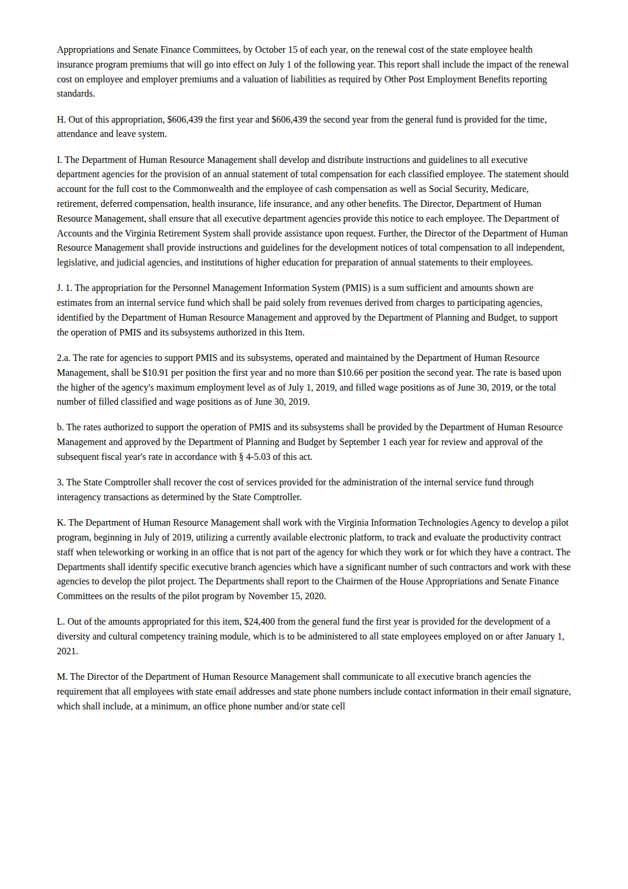Appropriations and Senate Finance Committees, by October 15 of each year, on the renewal cost of the state employee health insurance program premiums that will go into effect on July 1 of the following year. This report shall include the impact of the renewal cost on employee and employer premiums and a valuation of liabilities as required by Other Post Employment Benefits reporting standards.
H. Out of this appropriation, $606,439 the first year and $606,439 the second year from the general fund is provided for the time, attendance and leave system.
I. The Department of Human Resource Management shall develop and distribute instructions and guidelines to all executive department agencies for the provision of an annual statement of total compensation for each classified employee. The statement should account for the full cost to the Commonwealth and the employee of cash compensation as well as Social Security, Medicare, retirement, deferred compensation, health insurance, life insurance, and any other benefits. The Director, Department of Human Resource Management, shall ensure that all executive department agencies provide this notice to each employee. The Department of Accounts and the Virginia Retirement System shall provide assistance upon request. Further, the Director of the Department of Human Resource Management shall provide instructions and guidelines for the development notices of total compensation to all independent, legislative, and judicial agencies, and institutions of higher education for preparation of annual statements to their employees.
J. 1. The appropriation for the Personnel Management Information System (PMIS) is a sum sufficient and amounts shown are estimates from an internal service fund which shall be paid solely from revenues derived from charges to participating agencies, identified by the Department of Human Resource Management and approved by the Department of Planning and Budget, to support the operation of PMIS and its subsystems authorized in this Item.
2.a. The rate for agencies to support PMIS and its subsystems, operated and maintained by the Department of Human Resource Management, shall be $10.91 per position the first year and no more than $10.66 per position the second year. The rate is based upon the higher of the agency's maximum employment level as of July 1, 2019, and filled wage positions as of June 30, 2019, or the total number of filled classified and wage positions as of June 30, 2019.
b. The rates authorized to support the operation of PMIS and its subsystems shall be provided by the Department of Human Resource Management and approved by the Department of Planning and Budget by September 1 each year for review and approval of the subsequent fiscal year's rate in accordance with § 4-5.03 of this act.
3. The State Comptroller shall recover the cost of services provided for the administration of the internal service fund through interagency transactions as determined by the State Comptroller.
K. The Department of Human Resource Management shall work with the Virginia Information Technologies Agency to develop a pilot program, beginning in July of 2019, utilizing a currently available electronic platform, to track and evaluate the productivity contract staff when teleworking or working in an office that is not part of the agency for which they work or for which they have a contract. The Departments shall identify specific executive branch agencies which have a significant number of such contractors and work with these agencies to develop the pilot project. The Departments shall report to the Chairmen of the House Appropriations and Senate Finance Committees on the results of the pilot program by November 15, 2020.
L. Out of the amounts appropriated for this item, $24,400 from the general fund the first year is provided for the development of a diversity and cultural competency training module, which is to be administered to all state employees employed on or after January 1, 2021.
M. The Director of the Department of Human Resource Management shall communicate to all executive branch agencies the requirement that all employees with state email addresses and state phone numbers include contact information in their email signature, which shall include, at a minimum, an office phone number and/or state cell